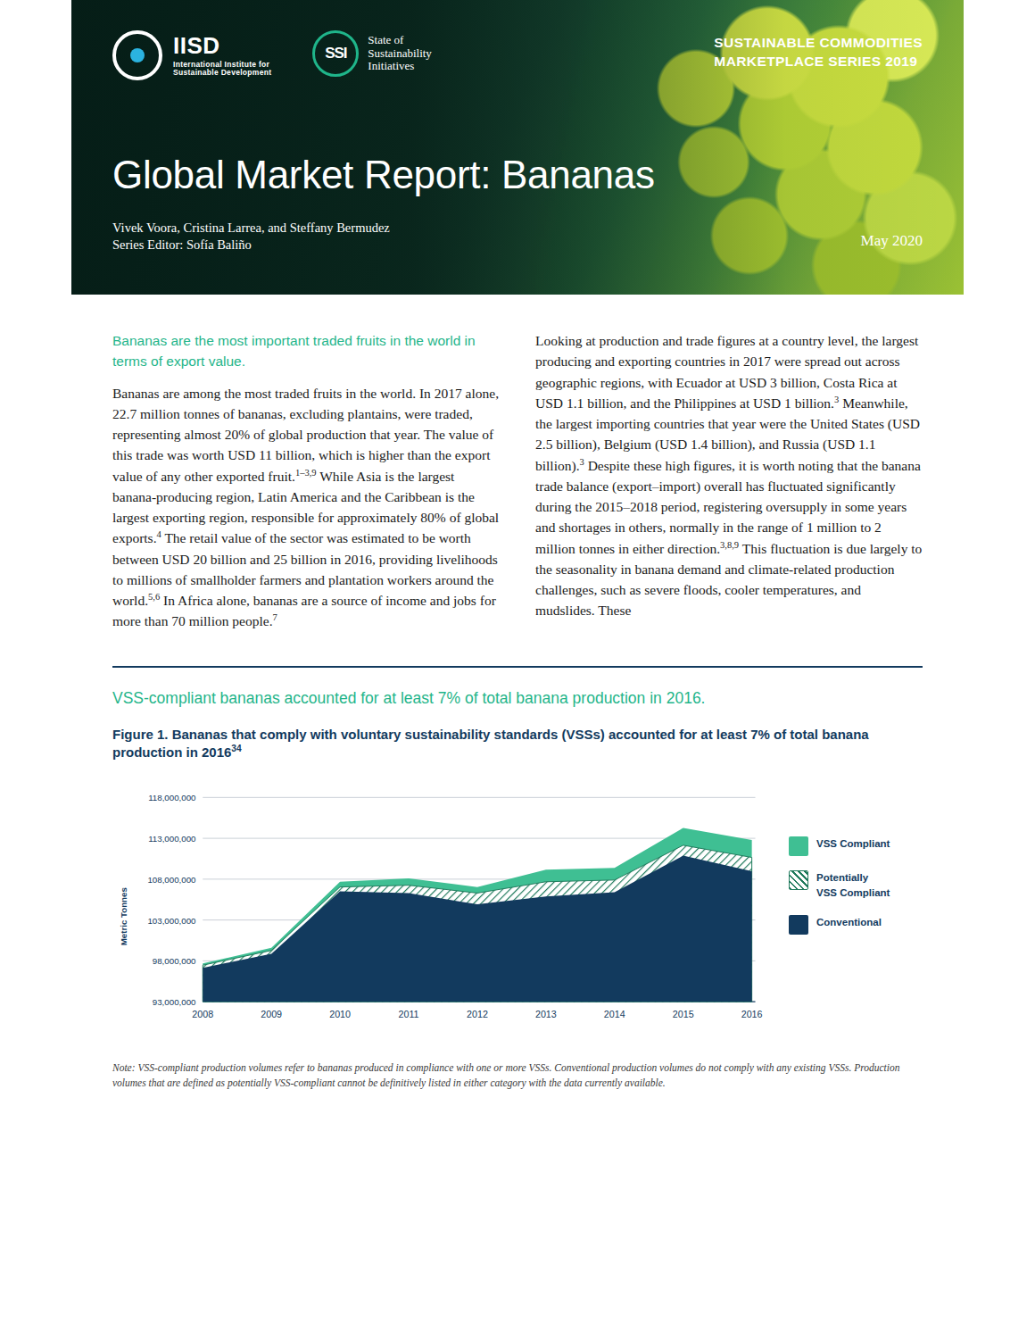IISD
International Institute for
Sustainable Development
SSI
State of
Sustainability
Initiatives
SUSTAINABLE COMMODITIES
MARKETPLACE SERIES 2019
Global Market Report: Bananas
Vivek Voora, Cristina Larrea, and Steffany Bermudez
Series Editor: Sofía Baliño
May 2020
Bananas are the most important traded fruits in the world in terms of export value.
Bananas are among the most traded fruits in the world. In 2017 alone, 22.7 million tonnes of bananas, excluding plantains, were traded, representing almost 20% of global production that year. The value of this trade was worth USD 11 billion, which is higher than the export value of any other exported fruit.1–3,9 While Asia is the largest banana-producing region, Latin America and the Caribbean is the largest exporting region, responsible for approximately 80% of global exports.4 The retail value of the sector was estimated to be worth between USD 20 billion and 25 billion in 2016, providing livelihoods to millions of smallholder farmers and plantation workers around the world.5,6 In Africa alone, bananas are a source of income and jobs for more than 70 million people.7
Looking at production and trade figures at a country level, the largest producing and exporting countries in 2017 were spread out across geographic regions, with Ecuador at USD 3 billion, Costa Rica at USD 1.1 billion, and the Philippines at USD 1 billion.3 Meanwhile, the largest importing countries that year were the United States (USD 2.5 billion), Belgium (USD 1.4 billion), and Russia (USD 1.1 billion).3 Despite these high figures, it is worth noting that the banana trade balance (export–import) overall has fluctuated significantly during the 2015–2018 period, registering oversupply in some years and shortages in others, normally in the range of 1 million to 2 million tonnes in either direction.3,8,9 This fluctuation is due largely to the seasonality in banana demand and climate-related production challenges, such as severe floods, cooler temperatures, and mudslides. These
VSS-compliant bananas accounted for at least 7% of total banana production in 2016.
Figure 1. Bananas that comply with voluntary sustainability standards (VSSs) accounted for at least 7% of total banana production in 201634
Metric Tonnes 118,000,000 113,000,000 108,000,000 103,000,000 98,000,000 93,000,000 2008 2009 2010 2011 2012 2013 2014 2015 2016
VSS Compliant
Potentially
VSS Compliant
Conventional
Note: VSS-compliant production volumes refer to bananas produced in compliance with one or more VSSs. Conventional production volumes do not comply with any existing VSSs. Production volumes that are defined as potentially VSS-compliant cannot be definitively listed in either category with the data currently available.